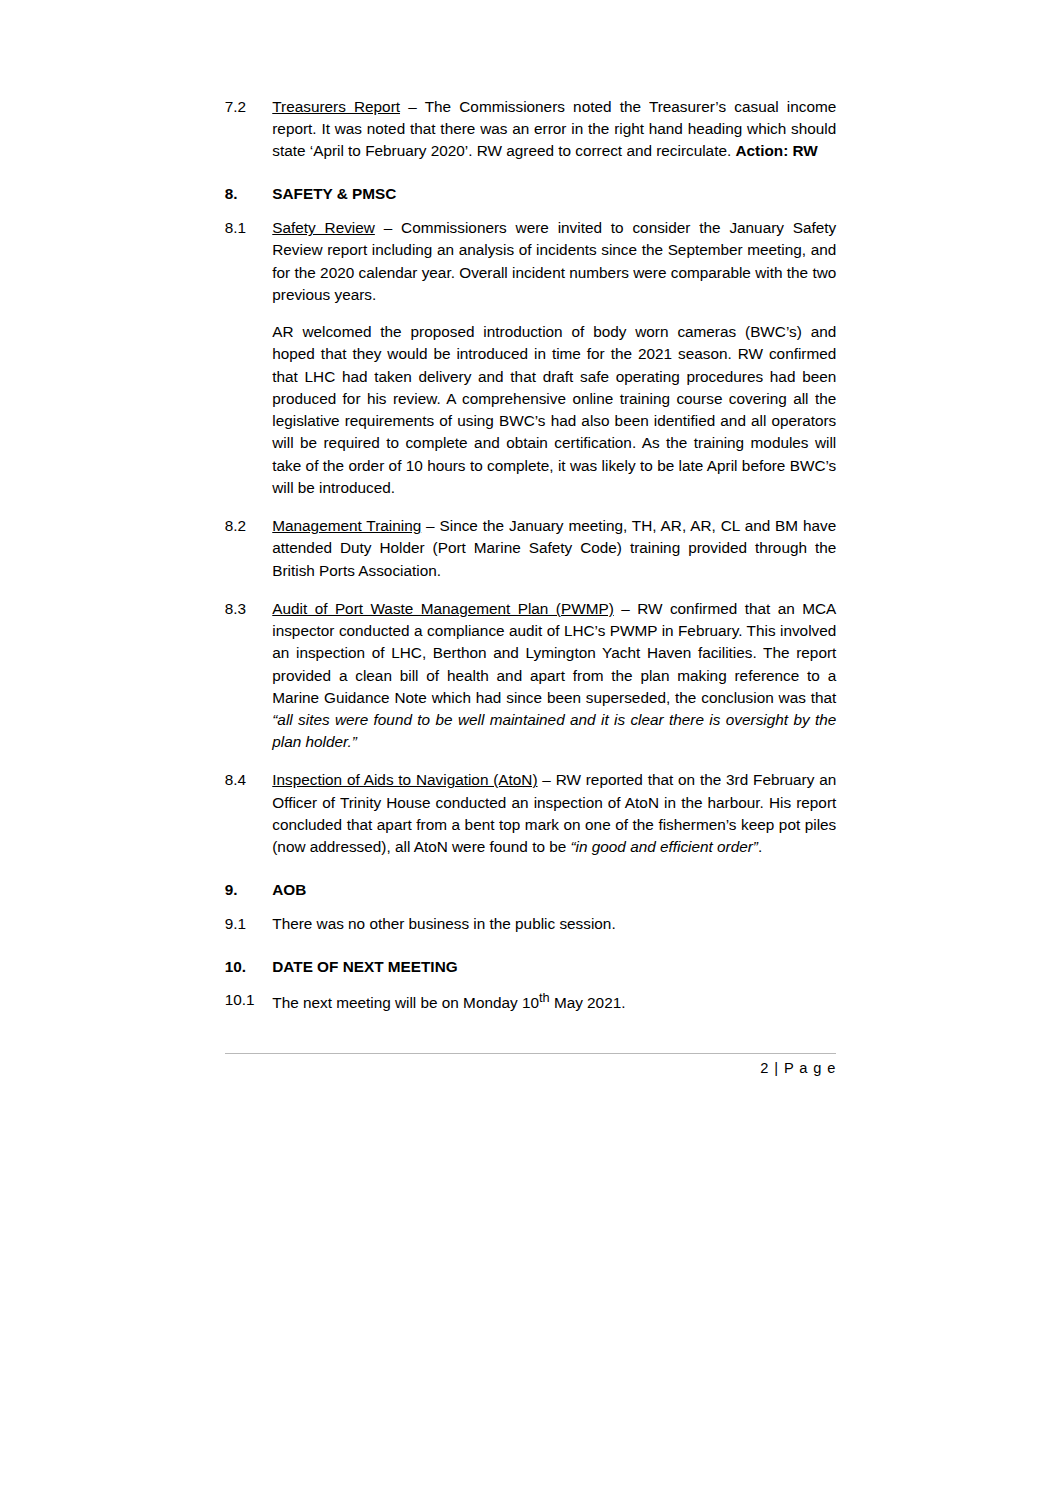7.2
Treasurers Report – The Commissioners noted the Treasurer’s casual income report. It was noted that there was an error in the right hand heading which should state ‘April to February 2020’. RW agreed to correct and recirculate. Action: RW
8.
Safety & PMSC
8.1
Safety Review – Commissioners were invited to consider the January Safety Review report including an analysis of incidents since the September meeting, and for the 2020 calendar year. Overall incident numbers were comparable with the two previous years.
AR welcomed the proposed introduction of body worn cameras (BWC’s) and hoped that they would be introduced in time for the 2021 season. RW confirmed that LHC had taken delivery and that draft safe operating procedures had been produced for his review. A comprehensive online training course covering all the legislative requirements of using BWC’s had also been identified and all operators will be required to complete and obtain certification. As the training modules will take of the order of 10 hours to complete, it was likely to be late April before BWC’s will be introduced.
8.2
Management Training – Since the January meeting, TH, AR, AR, CL and BM have attended Duty Holder (Port Marine Safety Code) training provided through the British Ports Association.
8.3
Audit of Port Waste Management Plan (PWMP) – RW confirmed that an MCA inspector conducted a compliance audit of LHC’s PWMP in February. This involved an inspection of LHC, Berthon and Lymington Yacht Haven facilities. The report provided a clean bill of health and apart from the plan making reference to a Marine Guidance Note which had since been superseded, the conclusion was that “all sites were found to be well maintained and it is clear there is oversight by the plan holder.”
8.4
Inspection of Aids to Navigation (AtoN) – RW reported that on the 3rd February an Officer of Trinity House conducted an inspection of AtoN in the harbour. His report concluded that apart from a bent top mark on one of the fishermen’s keep pot piles (now addressed), all AtoN were found to be “in good and efficient order”.
9.
AOB
9.1
There was no other business in the public session.
10.
Date of Next Meeting
10.1
The next meeting will be on Monday 10th May 2021.
2 | P a g e